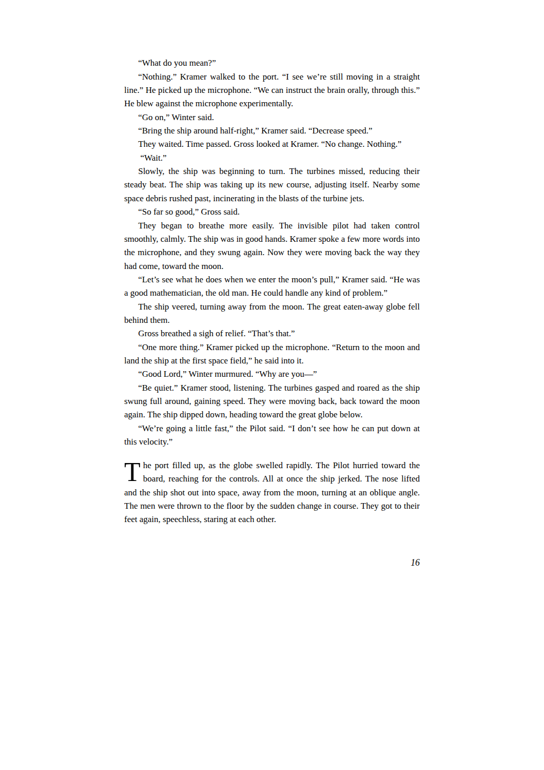“What do you mean?”
“Nothing.” Kramer walked to the port. “I see we’re still moving in a straight line.” He picked up the microphone. “We can instruct the brain orally, through this.” He blew against the microphone experimentally.
“Go on,” Winter said.
“Bring the ship around half-right,” Kramer said. “Decrease speed.”
They waited. Time passed. Gross looked at Kramer. “No change. Nothing.”
“Wait.”
Slowly, the ship was beginning to turn. The turbines missed, reducing their steady beat. The ship was taking up its new course, adjusting itself. Nearby some space debris rushed past, incinerating in the blasts of the turbine jets.
“So far so good,” Gross said.
They began to breathe more easily. The invisible pilot had taken control smoothly, calmly. The ship was in good hands. Kramer spoke a few more words into the microphone, and they swung again. Now they were moving back the way they had come, toward the moon.
“Let’s see what he does when we enter the moon’s pull,” Kramer said. “He was a good mathematician, the old man. He could handle any kind of problem.”
The ship veered, turning away from the moon. The great eaten-away globe fell behind them.
Gross breathed a sigh of relief. “That’s that.”
“One more thing.” Kramer picked up the microphone. “Return to the moon and land the ship at the first space field,” he said into it.
“Good Lord,” Winter murmured. “Why are you—”
“Be quiet.” Kramer stood, listening. The turbines gasped and roared as the ship swung full around, gaining speed. They were moving back, back toward the moon again. The ship dipped down, heading toward the great globe below.
“We’re going a little fast,” the Pilot said. “I don’t see how he can put down at this velocity.”
The port filled up, as the globe swelled rapidly. The Pilot hurried toward the board, reaching for the controls. All at once the ship jerked. The nose lifted and the ship shot out into space, away from the moon, turning at an oblique angle. The men were thrown to the floor by the sudden change in course. They got to their feet again, speechless, staring at each other.
16